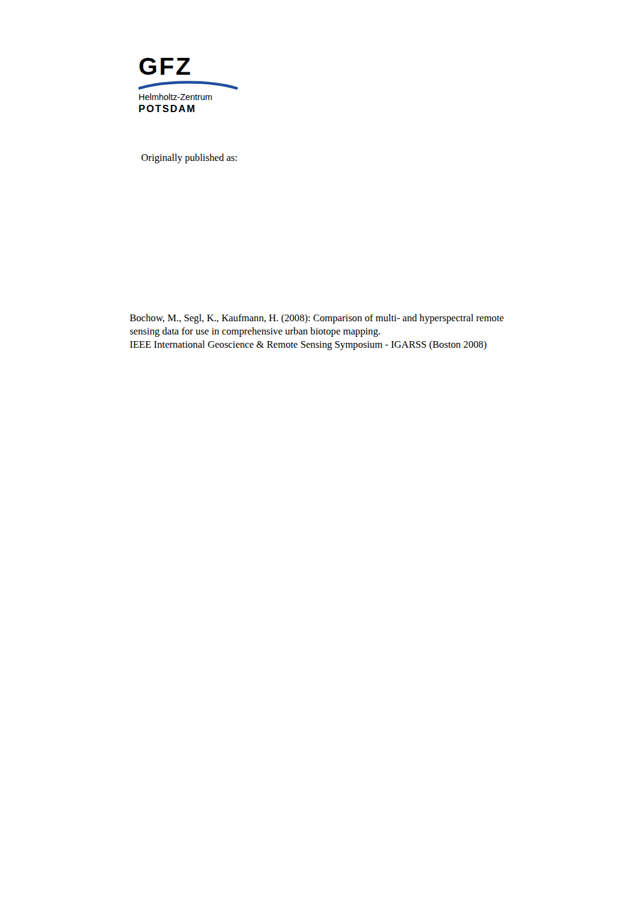GFZ Helmholtz-Zentrum POTSDAM
Originally published as:
Bochow, M., Segl, K., Kaufmann, H. (2008): Comparison of multi- and hyperspectral remote sensing data for use in comprehensive urban biotope mapping.
IEEE International Geoscience & Remote Sensing Symposium - IGARSS (Boston 2008)